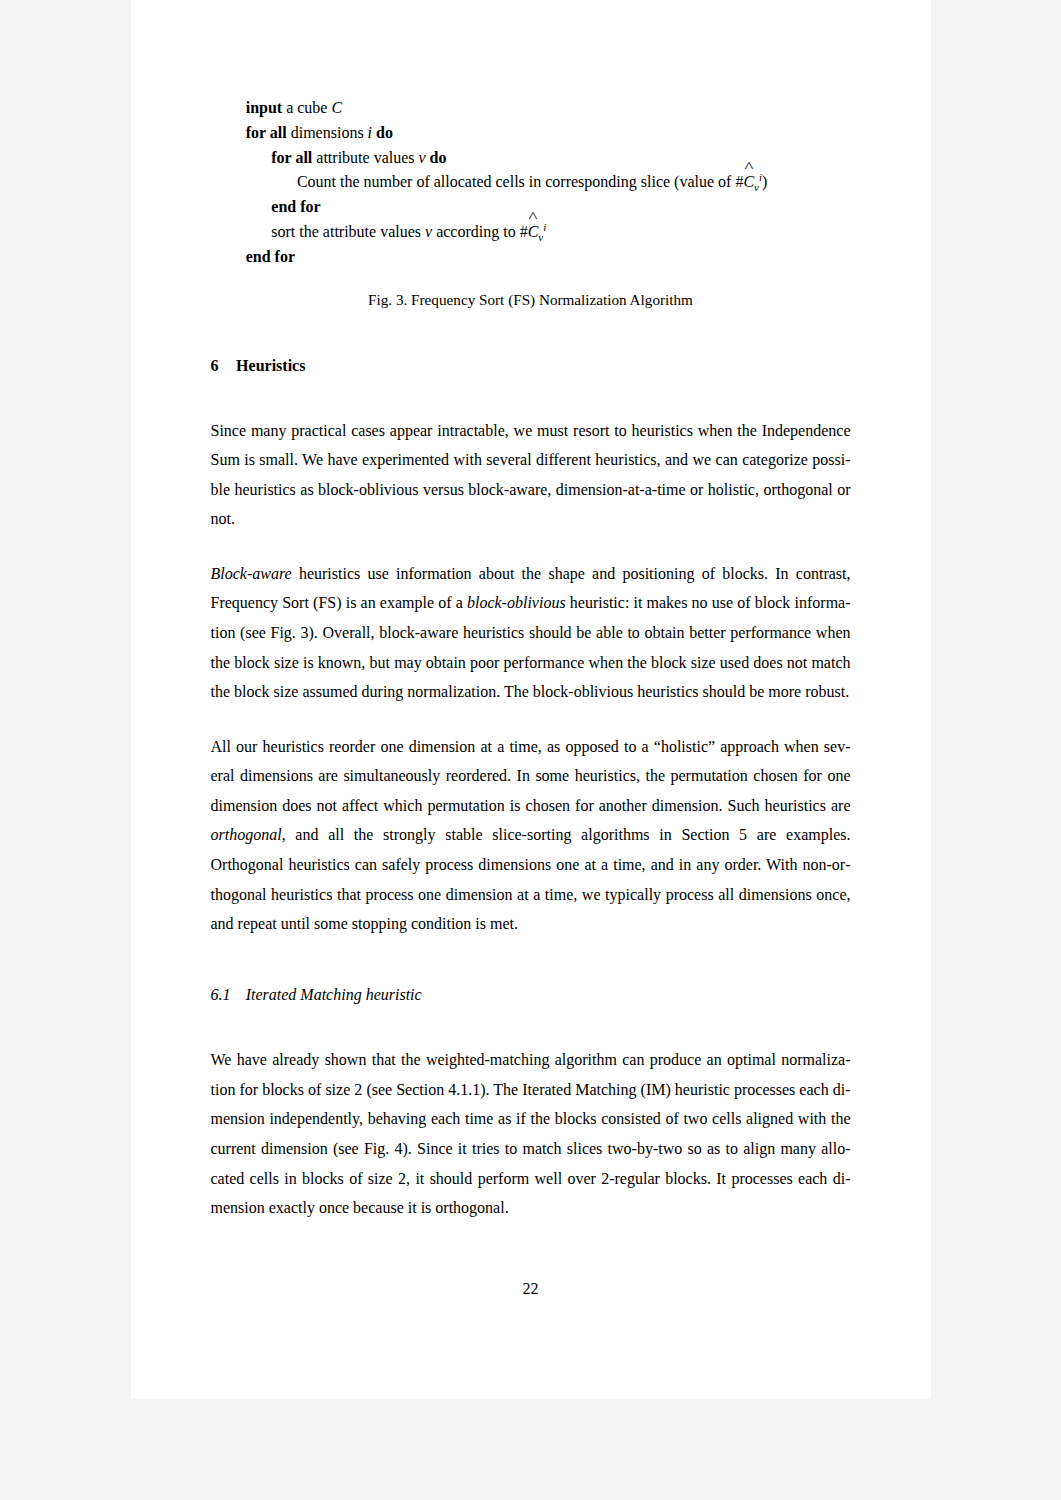input a cube C for all dimensions i do for all attribute values v do Count the number of allocated cells in corresponding slice (value of #Cvi) end for sort the attribute values v according to #Cvi end for
Fig. 3. Frequency Sort (FS) Normalization Algorithm
6 Heuristics
Since many practical cases appear intractable, we must resort to heuristics when the Independence Sum is small. We have experimented with several different heuristics, and we can categorize possible heuristics as block-oblivious versus block-aware, dimension-at-a-time or holistic, orthogonal or not.
Block-aware heuristics use information about the shape and positioning of blocks. In contrast, Frequency Sort (FS) is an example of a block-oblivious heuristic: it makes no use of block information (see Fig. 3). Overall, block-aware heuristics should be able to obtain better performance when the block size is known, but may obtain poor performance when the block size used does not match the block size assumed during normalization. The block-oblivious heuristics should be more robust.
All our heuristics reorder one dimension at a time, as opposed to a “holistic” approach when several dimensions are simultaneously reordered. In some heuristics, the permutation chosen for one dimension does not affect which permutation is chosen for another dimension. Such heuristics are orthogonal, and all the strongly stable slice-sorting algorithms in Section 5 are examples. Orthogonal heuristics can safely process dimensions one at a time, and in any order. With non-orthogonal heuristics that process one dimension at a time, we typically process all dimensions once, and repeat until some stopping condition is met.
6.1 Iterated Matching heuristic
We have already shown that the weighted-matching algorithm can produce an optimal normalization for blocks of size 2 (see Section 4.1.1). The Iterated Matching (IM) heuristic processes each dimension independently, behaving each time as if the blocks consisted of two cells aligned with the current dimension (see Fig. 4). Since it tries to match slices two-by-two so as to align many allocated cells in blocks of size 2, it should perform well over 2-regular blocks. It processes each dimension exactly once because it is orthogonal.
22